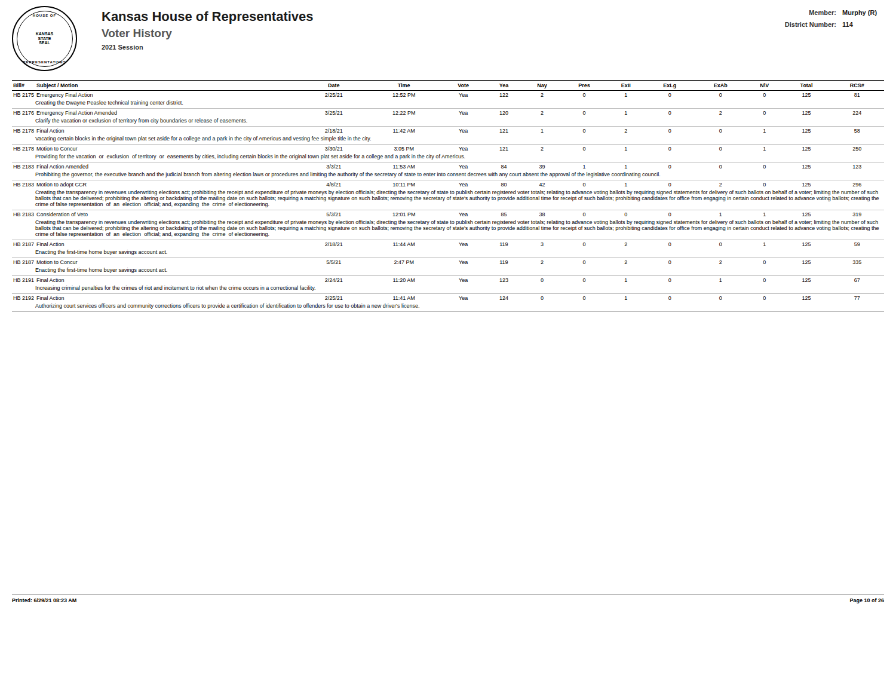HOUSE OF
KANSAS
STATE
SEAL
REPRESENTATIVES
Kansas House of Representatives
Voter History
2021 Session
Member: Murphy (R)
District Number: 114
| Bill# | Subject / Motion | Date | Time | Vote | Yea | Nay | Pres | ExII | ExLg | ExAb | N\V | Total | RCS# |
| --- | --- | --- | --- | --- | --- | --- | --- | --- | --- | --- | --- | --- | --- |
| HB 2175 | Emergency Final Action | 2/25/21 | 12:52 PM | Yea | 122 | 2 | 0 | 1 | 0 | 0 | 0 | 125 | 81 |
| | Creating the Dwayne Peaslee technical training center district. |
| HB 2176 | Emergency Final Action Amended | 3/25/21 | 12:22 PM | Yea | 120 | 2 | 0 | 1 | 0 | 2 | 0 | 125 | 224 |
| | Clarify the vacation or exclusion of territory from city boundaries or release of easements. |
| HB 2178 | Final Action | 2/18/21 | 11:42 AM | Yea | 121 | 1 | 0 | 2 | 0 | 0 | 1 | 125 | 58 |
| | Vacating certain blocks in the original town plat set aside for a college and a park in the city of Americus and vesting fee simple title in the city. |
| HB 2178 | Motion to Concur | 3/30/21 | 3:05 PM | Yea | 121 | 2 | 0 | 1 | 0 | 0 | 1 | 125 | 250 |
| | Providing for the vacation or exclusion of territory or easements by cities, including certain blocks in the original town plat set aside for a college and a park in the city of Americus. |
| HB 2183 | Final Action Amended | 3/3/21 | 11:53 AM | Yea | 84 | 39 | 1 | 1 | 0 | 0 | 0 | 125 | 123 |
| | Prohibiting the governor, the executive branch and the judicial branch from altering election laws or procedures and limiting the authority of the secretary of state to enter into consent decrees with any court absent the approval of the legislative coordinating council. |
| HB 2183 | Motion to adopt CCR | 4/8/21 | 10:11 PM | Yea | 80 | 42 | 0 | 1 | 0 | 2 | 0 | 125 | 296 |
| | Creating the transparency in revenues underwriting elections act; prohibiting the receipt and expenditure of private moneys by election officials; directing the secretary of state to publish certain registered voter totals; relating to advance voting ballots by requiring signed statements for delivery of such ballots on behalf of a voter; limiting the number of such ballots that can be delivered; prohibiting the altering or backdating of the mailing date on such ballots; requiring a matching signature on such ballots; removing the secretary of state's authority to provide additional time for receipt of such ballots; prohibiting candidates for office from engaging in certain conduct related to advance voting ballots; creating the crime of false representation of an election official; and, expanding the crime of electioneering. |
| HB 2183 | Consideration of Veto | 5/3/21 | 12:01 PM | Yea | 85 | 38 | 0 | 0 | 0 | 1 | 1 | 125 | 319 |
| | Creating the transparency in revenues underwriting elections act; prohibiting the receipt and expenditure of private moneys by election officials; directing the secretary of state to publish certain registered voter totals; relating to advance voting ballots by requiring signed statements for delivery of such ballots on behalf of a voter; limiting the number of such ballots that can be delivered; prohibiting the altering or backdating of the mailing date on such ballots; requiring a matching signature on such ballots; removing the secretary of state's authority to provide additional time for receipt of such ballots; prohibiting candidates for office from engaging in certain conduct related to advance voting ballots; creating the crime of false representation of an election official; and, expanding the crime of electioneering. |
| HB 2187 | Final Action | 2/18/21 | 11:44 AM | Yea | 119 | 3 | 0 | 2 | 0 | 0 | 1 | 125 | 59 |
| | Enacting the first-time home buyer savings account act. |
| HB 2187 | Motion to Concur | 5/5/21 | 2:47 PM | Yea | 119 | 2 | 0 | 2 | 0 | 2 | 0 | 125 | 335 |
| | Enacting the first-time home buyer savings account act. |
| HB 2191 | Final Action | 2/24/21 | 11:20 AM | Yea | 123 | 0 | 0 | 1 | 0 | 1 | 0 | 125 | 67 |
| | Increasing criminal penalties for the crimes of riot and incitement to riot when the crime occurs in a correctional facility. |
| HB 2192 | Final Action | 2/25/21 | 11:41 AM | Yea | 124 | 0 | 0 | 1 | 0 | 0 | 0 | 125 | 77 |
| | Authorizing court services officers and community corrections officers to provide a certification of identification to offenders for use to obtain a new driver's license. |
Printed: 6/29/21 08:23 AM
Page 10 of 26